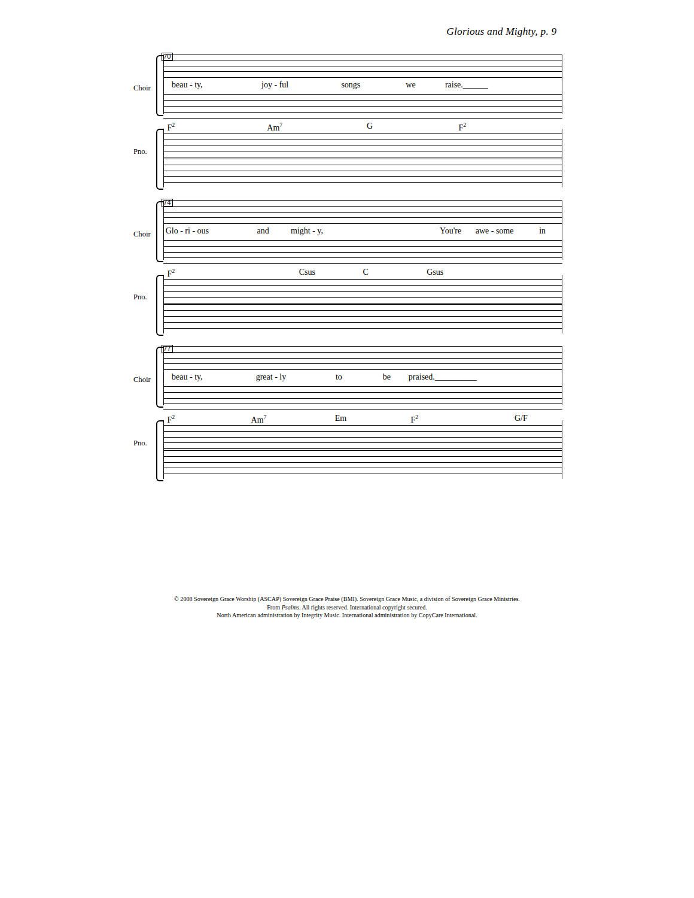Glorious and Mighty, p. 9
70
Choir
beau - ty, joy - ful songs we raise.______
Pno.
F2 Am7 G F2
74
Choir
Glo - ri - ous and might - y, You're awe - some in
Pno.
F2 Csus C Gsus
77
Choir
beau - ty, great - ly to be praised.__________
Pno.
F2 Am7 Em F2 G/F
© 2008 Sovereign Grace Worship (ASCAP) Sovereign Grace Praise (BMI). Sovereign Grace Music, a division of Sovereign Grace Ministries.
From Psalms. All rights reserved. International copyright secured.
North American administration by Integrity Music. International administration by CopyCare International.